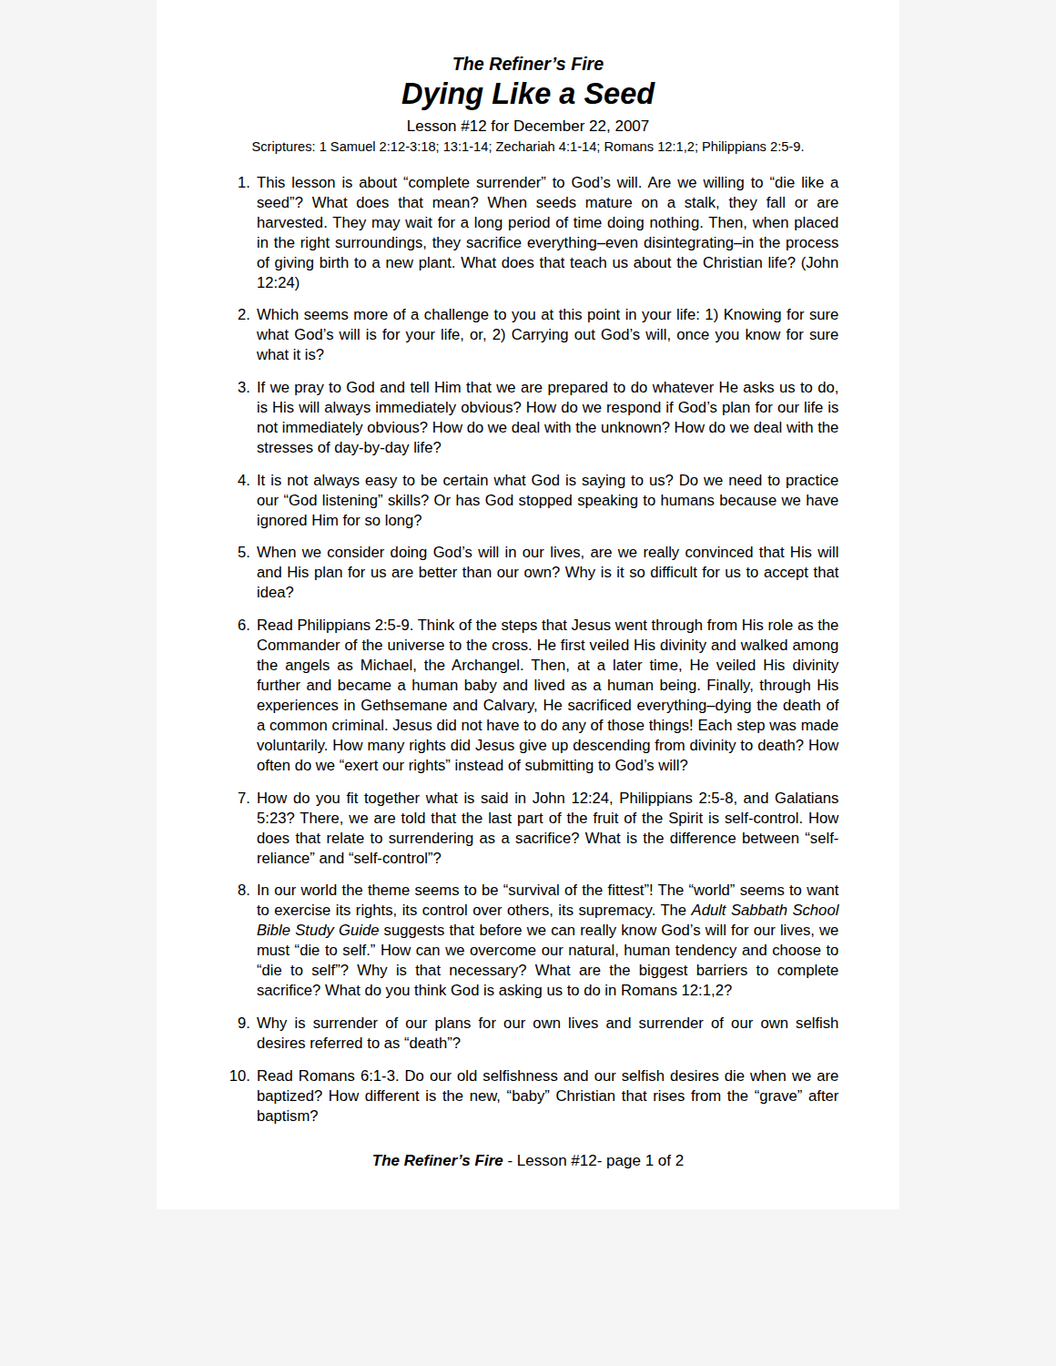The Refiner’s Fire
Dying Like a Seed
Lesson #12 for December 22, 2007
Scriptures: 1 Samuel 2:12-3:18; 13:1-14; Zechariah 4:1-14; Romans 12:1,2; Philippians 2:5-9.
This lesson is about “complete surrender” to God’s will. Are we willing to “die like a seed”? What does that mean? When seeds mature on a stalk, they fall or are harvested. They may wait for a long period of time doing nothing. Then, when placed in the right surroundings, they sacrifice everything–even disintegrating–in the process of giving birth to a new plant. What does that teach us about the Christian life? (John 12:24)
Which seems more of a challenge to you at this point in your life: 1) Knowing for sure what God’s will is for your life, or, 2) Carrying out God’s will, once you know for sure what it is?
If we pray to God and tell Him that we are prepared to do whatever He asks us to do, is His will always immediately obvious? How do we respond if God’s plan for our life is not immediately obvious? How do we deal with the unknown? How do we deal with the stresses of day-by-day life?
It is not always easy to be certain what God is saying to us? Do we need to practice our “God listening” skills? Or has God stopped speaking to humans because we have ignored Him for so long?
When we consider doing God’s will in our lives, are we really convinced that His will and His plan for us are better than our own? Why is it so difficult for us to accept that idea?
Read Philippians 2:5-9. Think of the steps that Jesus went through from His role as the Commander of the universe to the cross. He first veiled His divinity and walked among the angels as Michael, the Archangel. Then, at a later time, He veiled His divinity further and became a human baby and lived as a human being. Finally, through His experiences in Gethsemane and Calvary, He sacrificed everything–dying the death of a common criminal. Jesus did not have to do any of those things! Each step was made voluntarily. How many rights did Jesus give up descending from divinity to death? How often do we “exert our rights” instead of submitting to God’s will?
How do you fit together what is said in John 12:24, Philippians 2:5-8, and Galatians 5:23? There, we are told that the last part of the fruit of the Spirit is self-control. How does that relate to surrendering as a sacrifice? What is the difference between “self-reliance” and “self-control”?
In our world the theme seems to be “survival of the fittest”! The “world” seems to want to exercise its rights, its control over others, its supremacy. The Adult Sabbath School Bible Study Guide suggests that before we can really know God’s will for our lives, we must “die to self.” How can we overcome our natural, human tendency and choose to “die to self”? Why is that necessary? What are the biggest barriers to complete sacrifice? What do you think God is asking us to do in Romans 12:1,2?
Why is surrender of our plans for our own lives and surrender of our own selfish desires referred to as “death”?
Read Romans 6:1-3. Do our old selfishness and our selfish desires die when we are baptized? How different is the new, “baby” Christian that rises from the “grave” after baptism?
The Refiner’s Fire - Lesson #12- page 1 of 2